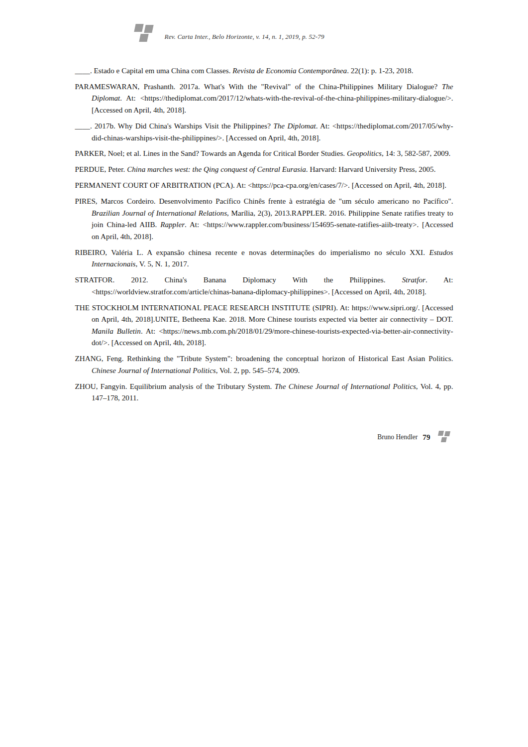Rev. Carta Inter., Belo Horizonte, v. 14, n. 1, 2019, p. 52-79
____. Estado e Capital em uma China com Classes. Revista de Economia Contemporânea. 22(1): p. 1-23, 2018.
PARAMESWARAN, Prashanth. 2017a. What's With the "Revival" of the China-Philippines Military Dialogue? The Diplomat. At: <https://thediplomat.com/2017/12/whats-with-the-revival-of-the-china-philippines-military-dialogue/>. [Accessed on April, 4th, 2018].
____. 2017b. Why Did China's Warships Visit the Philippines? The Diplomat. At: <https://thediplomat.com/2017/05/why-did-chinas-warships-visit-the-philippines/>. [Accessed on April, 4th, 2018].
PARKER, Noel; et al. Lines in the Sand? Towards an Agenda for Critical Border Studies. Geopolitics, 14: 3, 582-587, 2009.
PERDUE, Peter. China marches west: the Qing conquest of Central Eurasia. Harvard: Harvard University Press, 2005.
PERMANENT COURT OF ARBITRATION (PCA). At: <https://pca-cpa.org/en/cases/7/>. [Accessed on April, 4th, 2018].
PIRES, Marcos Cordeiro. Desenvolvimento Pacífico Chinês frente à estratégia de "um século americano no Pacífico". Brazilian Journal of International Relations, Marília, 2(3), 2013.RAPPLER. 2016. Philippine Senate ratifies treaty to join China-led AIIB. Rappler. At: <https://www.rappler.com/business/154695-senate-ratifies-aiib-treaty>. [Accessed on April, 4th, 2018].
RIBEIRO, Valéria L. A expansão chinesa recente e novas determinações do imperialismo no século XXI. Estudos Internacionais, V. 5, N. 1, 2017.
STRATFOR. 2012. China's Banana Diplomacy With the Philippines. Stratfor. At: <https://worldview.stratfor.com/article/chinas-banana-diplomacy-philippines>. [Accessed on April, 4th, 2018].
THE STOCKHOLM INTERNATIONAL PEACE RESEARCH INSTITUTE (SIPRI). At: https://www.sipri.org/. [Accessed on April, 4th, 2018].UNITE, Betheena Kae. 2018. More Chinese tourists expected via better air connectivity – DOT. Manila Bulletin. At: <https://news.mb.com.ph/2018/01/29/more-chinese-tourists-expected-via-better-air-connectivity-dot/>. [Accessed on April, 4th, 2018].
ZHANG, Feng. Rethinking the "Tribute System": broadening the conceptual horizon of Historical East Asian Politics. Chinese Journal of International Politics, Vol. 2, pp. 545–574, 2009.
ZHOU, Fangyin. Equilibrium analysis of the Tributary System. The Chinese Journal of International Politics, Vol. 4, pp. 147–178, 2011.
Bruno Hendler 79